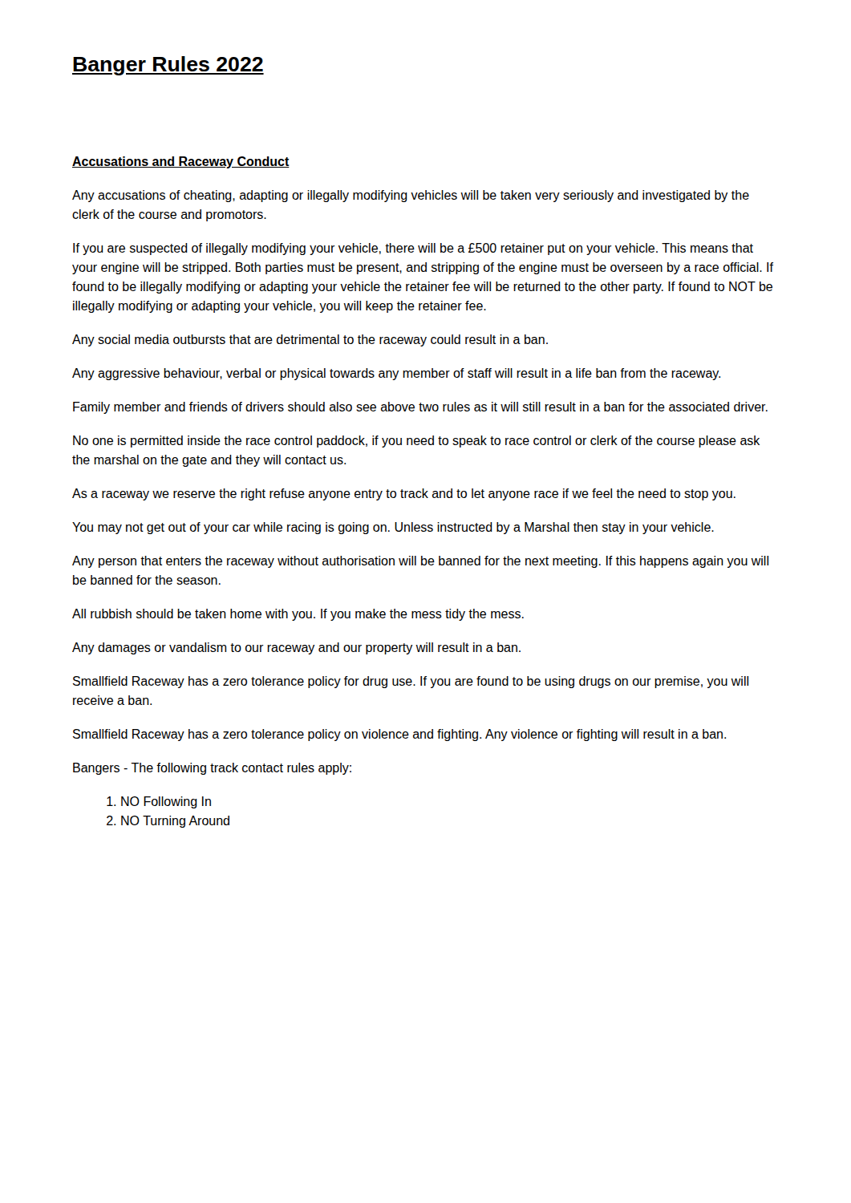Banger Rules 2022
Accusations and Raceway Conduct
Any accusations of cheating, adapting or illegally modifying vehicles will be taken very seriously and investigated by the clerk of the course and promotors.
If you are suspected of illegally modifying your vehicle, there will be a £500 retainer put on your vehicle. This means that your engine will be stripped. Both parties must be present, and stripping of the engine must be overseen by a race official. If found to be illegally modifying or adapting your vehicle the retainer fee will be returned to the other party. If found to NOT be illegally modifying or adapting your vehicle, you will keep the retainer fee.
Any social media outbursts that are detrimental to the raceway could result in a ban.
Any aggressive behaviour, verbal or physical towards any member of staff will result in a life ban from the raceway.
Family member and friends of drivers should also see above two rules as it will still result in a ban for the associated driver.
No one is permitted inside the race control paddock, if you need to speak to race control or clerk of the course please ask the marshal on the gate and they will contact us.
As a raceway we reserve the right refuse anyone entry to track and to let anyone race if we feel the need to stop you.
You may not get out of your car while racing is going on. Unless instructed by a Marshal then stay in your vehicle.
Any person that enters the raceway without authorisation will be banned for the next meeting. If this happens again you will be banned for the season.
All rubbish should be taken home with you. If you make the mess tidy the mess.
Any damages or vandalism to our raceway and our property will result in a ban.
Smallfield Raceway has a zero tolerance policy for drug use. If you are found to be using drugs on our premise, you will receive a ban.
Smallfield Raceway has a zero tolerance policy on violence and fighting. Any violence or fighting will result in a ban.
Bangers - The following track contact rules apply:
NO Following In
NO Turning Around